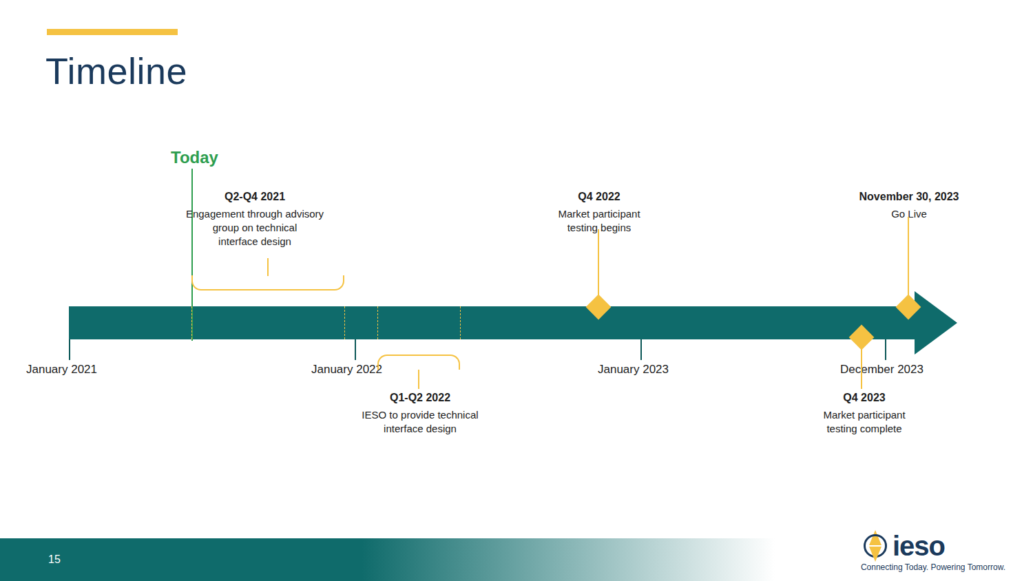Timeline
Today
January 2021
January 2022
January 2023
December 2023
Q2-Q4 2021 Engagement through advisory
group on technical
interface design
Q1-Q2 2022 IESO to provide technical
interface design
Q4 2022 Market participant
testing begins
November 30, 2023 Go Live
Q4 2023 Market participant
testing complete
15
ieso Connecting Today. Powering Tomorrow.